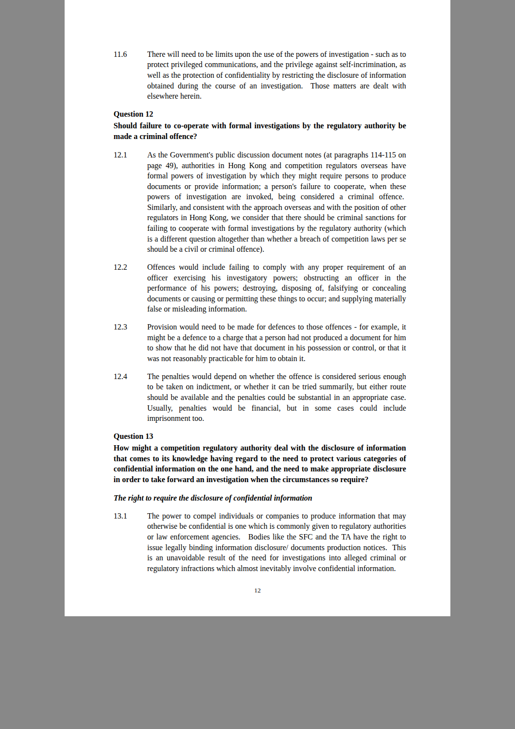11.6 There will need to be limits upon the use of the powers of investigation - such as to protect privileged communications, and the privilege against self-incrimination, as well as the protection of confidentiality by restricting the disclosure of information obtained during the course of an investigation. Those matters are dealt with elsewhere herein.
Question 12
Should failure to co-operate with formal investigations by the regulatory authority be made a criminal offence?
12.1 As the Government's public discussion document notes (at paragraphs 114-115 on page 49), authorities in Hong Kong and competition regulators overseas have formal powers of investigation by which they might require persons to produce documents or provide information; a person's failure to cooperate, when these powers of investigation are invoked, being considered a criminal offence. Similarly, and consistent with the approach overseas and with the position of other regulators in Hong Kong, we consider that there should be criminal sanctions for failing to cooperate with formal investigations by the regulatory authority (which is a different question altogether than whether a breach of competition laws per se should be a civil or criminal offence).
12.2 Offences would include failing to comply with any proper requirement of an officer exercising his investigatory powers; obstructing an officer in the performance of his powers; destroying, disposing of, falsifying or concealing documents or causing or permitting these things to occur; and supplying materially false or misleading information.
12.3 Provision would need to be made for defences to those offences - for example, it might be a defence to a charge that a person had not produced a document for him to show that he did not have that document in his possession or control, or that it was not reasonably practicable for him to obtain it.
12.4 The penalties would depend on whether the offence is considered serious enough to be taken on indictment, or whether it can be tried summarily, but either route should be available and the penalties could be substantial in an appropriate case. Usually, penalties would be financial, but in some cases could include imprisonment too.
Question 13
How might a competition regulatory authority deal with the disclosure of information that comes to its knowledge having regard to the need to protect various categories of confidential information on the one hand, and the need to make appropriate disclosure in order to take forward an investigation when the circumstances so require?
The right to require the disclosure of confidential information
13.1 The power to compel individuals or companies to produce information that may otherwise be confidential is one which is commonly given to regulatory authorities or law enforcement agencies. Bodies like the SFC and the TA have the right to issue legally binding information disclosure/ documents production notices. This is an unavoidable result of the need for investigations into alleged criminal or regulatory infractions which almost inevitably involve confidential information.
12